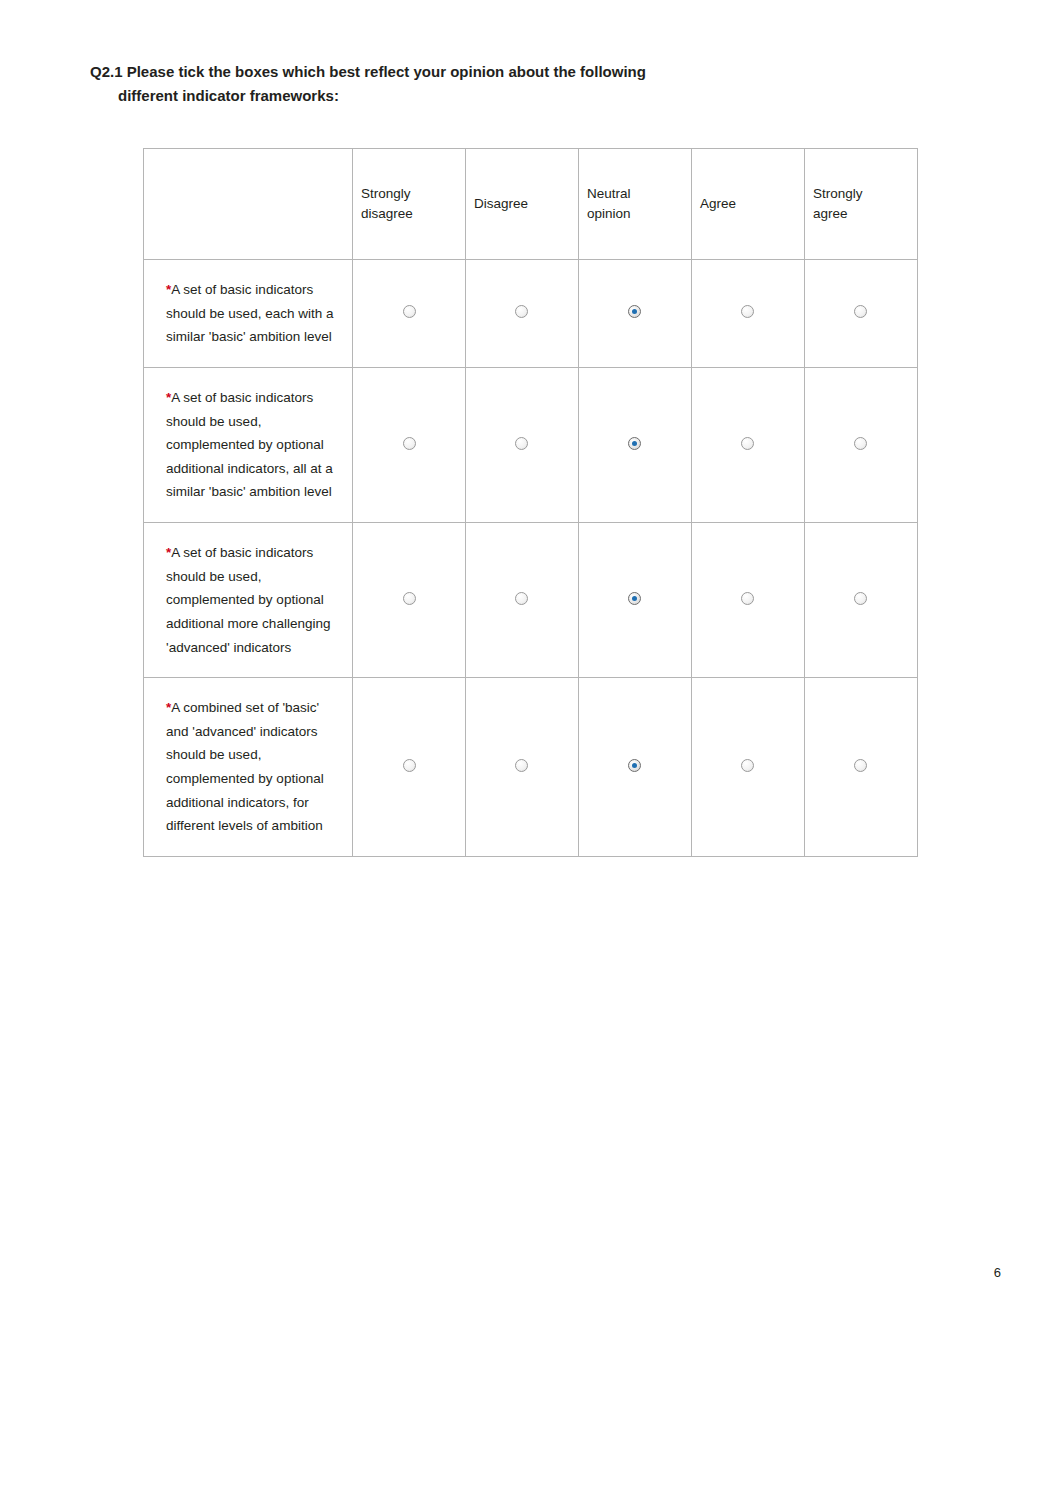Q2.1 Please tick the boxes which best reflect your opinion about the following different indicator frameworks:
| | Strongly disagree | Disagree | Neutral opinion | Agree | Strongly agree |
| --- | --- | --- | --- | --- | --- |
| * A set of basic indicators should be used, each with a similar 'basic' ambition level | | | | | |
| * A set of basic indicators should be used, complemented by optional additional indicators, all at a similar 'basic' ambition level | | | | | |
| * A set of basic indicators should be used, complemented by optional additional more challenging 'advanced' indicators | | | | | |
| * A combined set of 'basic' and 'advanced' indicators should be used, complemented by optional additional indicators, for different levels of ambition | | | | | |
6